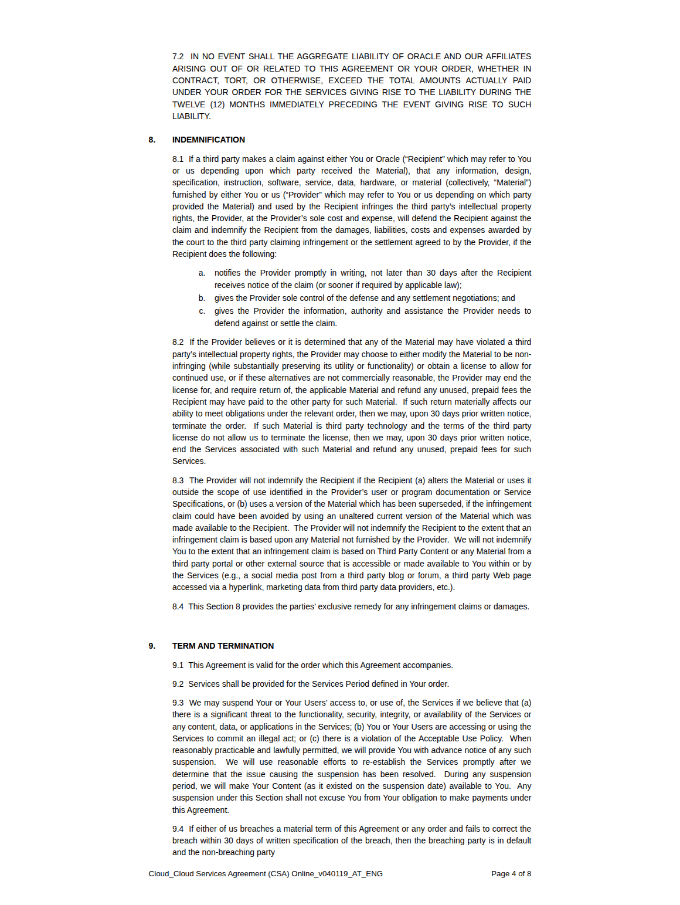7.2 In no event shall the aggregate liability of Oracle and our affiliates arising out of or related to this agreement or your order, whether in contract, tort, or otherwise, exceed the total amounts actually paid under your order for the services giving rise to the liability during the twelve (12) months immediately preceding the event giving rise to such liability.
8. Indemnification
8.1 If a third party makes a claim against either You or Oracle (“Recipient” which may refer to You or us depending upon which party received the Material), that any information, design, specification, instruction, software, service, data, hardware, or material (collectively, “Material”) furnished by either You or us (“Provider” which may refer to You or us depending on which party provided the Material) and used by the Recipient infringes the third party’s intellectual property rights, the Provider, at the Provider’s sole cost and expense, will defend the Recipient against the claim and indemnify the Recipient from the damages, liabilities, costs and expenses awarded by the court to the third party claiming infringement or the settlement agreed to by the Provider, if the Recipient does the following:
notifies the Provider promptly in writing, not later than 30 days after the Recipient receives notice of the claim (or sooner if required by applicable law);
gives the Provider sole control of the defense and any settlement negotiations; and
gives the Provider the information, authority and assistance the Provider needs to defend against or settle the claim.
8.2 If the Provider believes or it is determined that any of the Material may have violated a third party’s intellectual property rights, the Provider may choose to either modify the Material to be non-infringing (while substantially preserving its utility or functionality) or obtain a license to allow for continued use, or if these alternatives are not commercially reasonable, the Provider may end the license for, and require return of, the applicable Material and refund any unused, prepaid fees the Recipient may have paid to the other party for such Material. If such return materially affects our ability to meet obligations under the relevant order, then we may, upon 30 days prior written notice, terminate the order. If such Material is third party technology and the terms of the third party license do not allow us to terminate the license, then we may, upon 30 days prior written notice, end the Services associated with such Material and refund any unused, prepaid fees for such Services.
8.3 The Provider will not indemnify the Recipient if the Recipient (a) alters the Material or uses it outside the scope of use identified in the Provider’s user or program documentation or Service Specifications, or (b) uses a version of the Material which has been superseded, if the infringement claim could have been avoided by using an unaltered current version of the Material which was made available to the Recipient. The Provider will not indemnify the Recipient to the extent that an infringement claim is based upon any Material not furnished by the Provider. We will not indemnify You to the extent that an infringement claim is based on Third Party Content or any Material from a third party portal or other external source that is accessible or made available to You within or by the Services (e.g., a social media post from a third party blog or forum, a third party Web page accessed via a hyperlink, marketing data from third party data providers, etc.).
8.4 This Section 8 provides the parties’ exclusive remedy for any infringement claims or damages.
9. Term and Termination
9.1 This Agreement is valid for the order which this Agreement accompanies.
9.2 Services shall be provided for the Services Period defined in Your order.
9.3 We may suspend Your or Your Users’ access to, or use of, the Services if we believe that (a) there is a significant threat to the functionality, security, integrity, or availability of the Services or any content, data, or applications in the Services; (b) You or Your Users are accessing or using the Services to commit an illegal act; or (c) there is a violation of the Acceptable Use Policy. When reasonably practicable and lawfully permitted, we will provide You with advance notice of any such suspension. We will use reasonable efforts to re-establish the Services promptly after we determine that the issue causing the suspension has been resolved. During any suspension period, we will make Your Content (as it existed on the suspension date) available to You. Any suspension under this Section shall not excuse You from Your obligation to make payments under this Agreement.
9.4 If either of us breaches a material term of this Agreement or any order and fails to correct the breach within 30 days of written specification of the breach, then the breaching party is in default and the non-breaching party
Cloud_Cloud Services Agreement (CSA) Online_v040119_AT_ENG Page 4 of 8